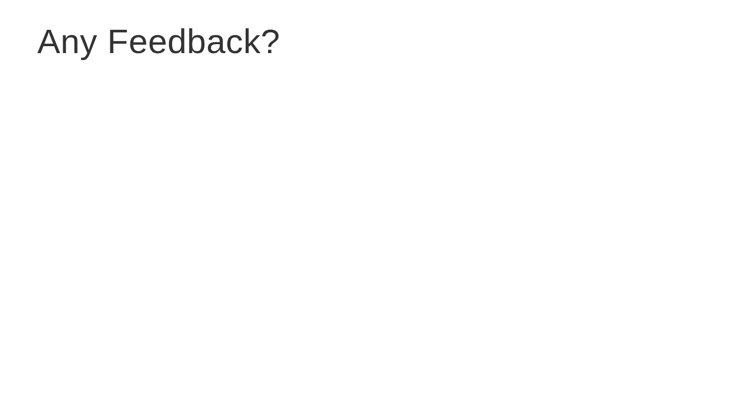Any Feedback?